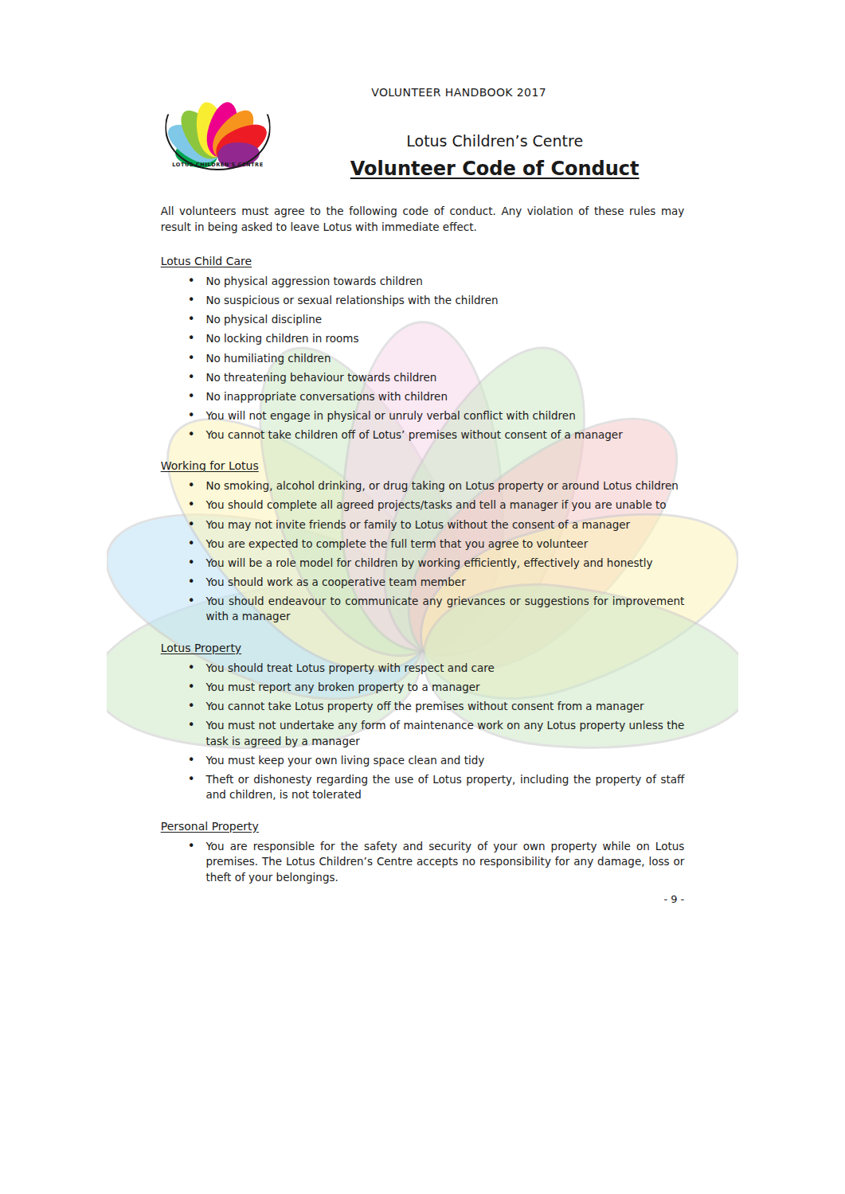LOTUS CHILDREN'S CENTRE
VOLUNTEER HANDBOOK 2017
Lotus Children’s Centre
Volunteer Code of Conduct
All volunteers must agree to the following code of conduct. Any violation of these rules may result in being asked to leave Lotus with immediate effect.
Lotus Child Care
No physical aggression towards children
No suspicious or sexual relationships with the children
No physical discipline
No locking children in rooms
No humiliating children
No threatening behaviour towards children
No inappropriate conversations with children
You will not engage in physical or unruly verbal conflict with children
You cannot take children off of Lotus’ premises without consent of a manager
Working for Lotus
No smoking, alcohol drinking, or drug taking on Lotus property or around Lotus children
You should complete all agreed projects/tasks and tell a manager if you are unable to
You may not invite friends or family to Lotus without the consent of a manager
You are expected to complete the full term that you agree to volunteer
You will be a role model for children by working efficiently, effectively and honestly
You should work as a cooperative team member
You should endeavour to communicate any grievances or suggestions for improvement with a manager
Lotus Property
You should treat Lotus property with respect and care
You must report any broken property to a manager
You cannot take Lotus property off the premises without consent from a manager
You must not undertake any form of maintenance work on any Lotus property unless the task is agreed by a manager
You must keep your own living space clean and tidy
Theft or dishonesty regarding the use of Lotus property, including the property of staff and children, is not tolerated
Personal Property
You are responsible for the safety and security of your own property while on Lotus premises. The Lotus Children’s Centre accepts no responsibility for any damage, loss or theft of your belongings.
- 9 -